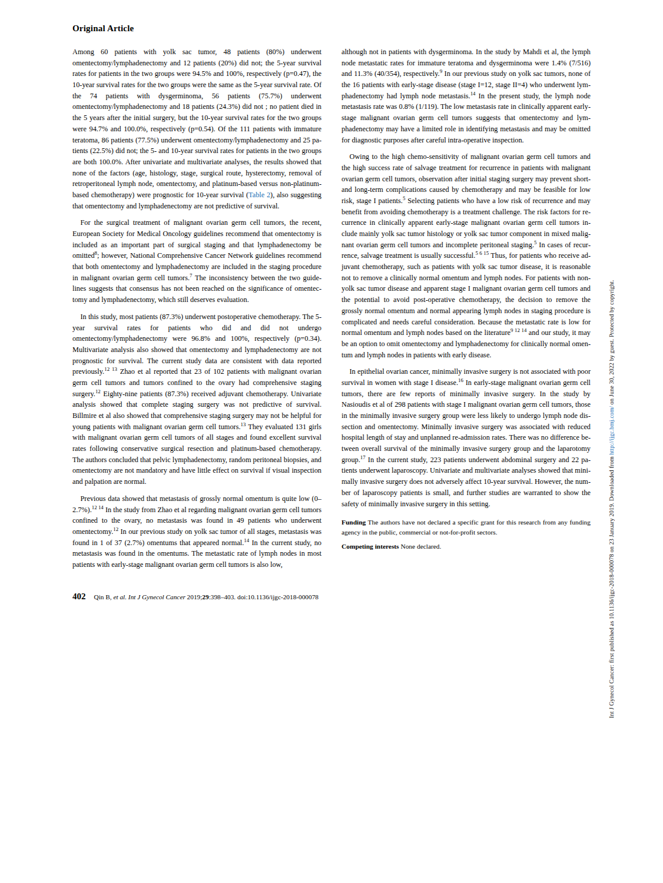Int J Gynecol Cancer: first published as 10.1136/ijgc-2018-000078 on 23 January 2019. Downloaded from http://ijgc.bmj.com/ on June 30, 2022 by guest. Protected by copyright.
Original Article
Among 60 patients with yolk sac tumor, 48 patients (80%) underwent omentectomy/lymphadenectomy and 12 patients (20%) did not; the 5-year survival rates for patients in the two groups were 94.5% and 100%, respectively (p=0.47), the 10-year survival rates for the two groups were the same as the 5-year survival rate. Of the 74 patients with dysgerminoma, 56 patients (75.7%) underwent omentectomy/lymphadenectomy and 18 patients (24.3%) did not ; no patient died in the 5 years after the initial surgery, but the 10-year survival rates for the two groups were 94.7% and 100.0%, respectively (p=0.54). Of the 111 patients with immature teratoma, 86 patients (77.5%) underwent omentectomy/lymphadenectomy and 25 patients (22.5%) did not; the 5- and 10-year survival rates for patients in the two groups are both 100.0%. After univariate and multivariate analyses, the results showed that none of the factors (age, histology, stage, surgical route, hysterectomy, removal of retroperitoneal lymph node, omentectomy, and platinum-based versus non-platinum-based chemotherapy) were prognostic for 10-year survival (Table 2), also suggesting that omentectomy and lymphadenectomy are not predictive of survival.
For the surgical treatment of malignant ovarian germ cell tumors, the recent, European Society for Medical Oncology guidelines recommend that omentectomy is included as an important part of surgical staging and that lymphadenectomy be omitted8; however, National Comprehensive Cancer Network guidelines recommend that both omentectomy and lymphadenectomy are included in the staging procedure in malignant ovarian germ cell tumors.7 The inconsistency between the two guidelines suggests that consensus has not been reached on the significance of omentectomy and lymphadenectomy, which still deserves evaluation.
In this study, most patients (87.3%) underwent postoperative chemotherapy. The 5-year survival rates for patients who did and did not undergo omentectomy/lymphadenectomy were 96.8% and 100%, respectively (p=0.34). Multivariate analysis also showed that omentectomy and lymphadenectomy are not prognostic for survival. The current study data are consistent with data reported previously.12 13 Zhao et al reported that 23 of 102 patients with malignant ovarian germ cell tumors and tumors confined to the ovary had comprehensive staging surgery.12 Eighty-nine patients (87.3%) received adjuvant chemotherapy. Univariate analysis showed that complete staging surgery was not predictive of survival. Billmire et al also showed that comprehensive staging surgery may not be helpful for young patients with malignant ovarian germ cell tumors.13 They evaluated 131 girls with malignant ovarian germ cell tumors of all stages and found excellent survival rates following conservative surgical resection and platinum-based chemotherapy. The authors concluded that pelvic lymphadenectomy, random peritoneal biopsies, and omentectomy are not mandatory and have little effect on survival if visual inspection and palpation are normal.
Previous data showed that metastasis of grossly normal omentum is quite low (0–2.7%).12 14 In the study from Zhao et al regarding malignant ovarian germ cell tumors confined to the ovary, no metastasis was found in 49 patients who underwent omentectomy.12 In our previous study on yolk sac tumor of all stages, metastasis was found in 1 of 37 (2.7%) omentums that appeared normal.14 In the current study, no metastasis was found in the omentums. The metastatic rate of lymph nodes in most patients with early-stage malignant ovarian germ cell tumors is also low,
although not in patients with dysgerminoma. In the study by Mahdi et al, the lymph node metastatic rates for immature teratoma and dysgerminoma were 1.4% (7/516) and 11.3% (40/354), respectively.9 In our previous study on yolk sac tumors, none of the 16 patients with early-stage disease (stage I=12, stage II=4) who underwent lymphadenectomy had lymph node metastasis.14 In the present study, the lymph node metastasis rate was 0.8% (1/119). The low metastasis rate in clinically apparent early-stage malignant ovarian germ cell tumors suggests that omentectomy and lymphadenectomy may have a limited role in identifying metastasis and may be omitted for diagnostic purposes after careful intra-operative inspection.
Owing to the high chemo-sensitivity of malignant ovarian germ cell tumors and the high success rate of salvage treatment for recurrence in patients with malignant ovarian germ cell tumors, observation after initial staging surgery may prevent short- and long-term complications caused by chemotherapy and may be feasible for low risk, stage I patients.5 Selecting patients who have a low risk of recurrence and may benefit from avoiding chemotherapy is a treatment challenge. The risk factors for recurrence in clinically apparent early-stage malignant ovarian germ cell tumors include mainly yolk sac tumor histology or yolk sac tumor component in mixed malignant ovarian germ cell tumors and incomplete peritoneal staging.5 In cases of recurrence, salvage treatment is usually successful.5 6 15 Thus, for patients who receive adjuvant chemotherapy, such as patients with yolk sac tumor disease, it is reasonable not to remove a clinically normal omentum and lymph nodes. For patients with non-yolk sac tumor disease and apparent stage I malignant ovarian germ cell tumors and the potential to avoid post-operative chemotherapy, the decision to remove the grossly normal omentum and normal appearing lymph nodes in staging procedure is complicated and needs careful consideration. Because the metastatic rate is low for normal omentum and lymph nodes based on the literature9 12 14 and our study, it may be an option to omit omentectomy and lymphadenectomy for clinically normal omentum and lymph nodes in patients with early disease.
In epithelial ovarian cancer, minimally invasive surgery is not associated with poor survival in women with stage I disease.16 In early-stage malignant ovarian germ cell tumors, there are few reports of minimally invasive surgery. In the study by Nasioudis et al of 298 patients with stage I malignant ovarian germ cell tumors, those in the minimally invasive surgery group were less likely to undergo lymph node dissection and omentectomy. Minimally invasive surgery was associated with reduced hospital length of stay and unplanned re-admission rates. There was no difference between overall survival of the minimally invasive surgery group and the laparotomy group.17 In the current study, 223 patients underwent abdominal surgery and 22 patients underwent laparoscopy. Univariate and multivariate analyses showed that minimally invasive surgery does not adversely affect 10-year survival. However, the number of laparoscopy patients is small, and further studies are warranted to show the safety of minimally invasive surgery in this setting.
Funding The authors have not declared a specific grant for this research from any funding agency in the public, commercial or not-for-profit sectors.
Competing interests None declared.
402 Qin B, et al. Int J Gynecol Cancer 2019;29:398–403. doi:10.1136/ijgc-2018-000078